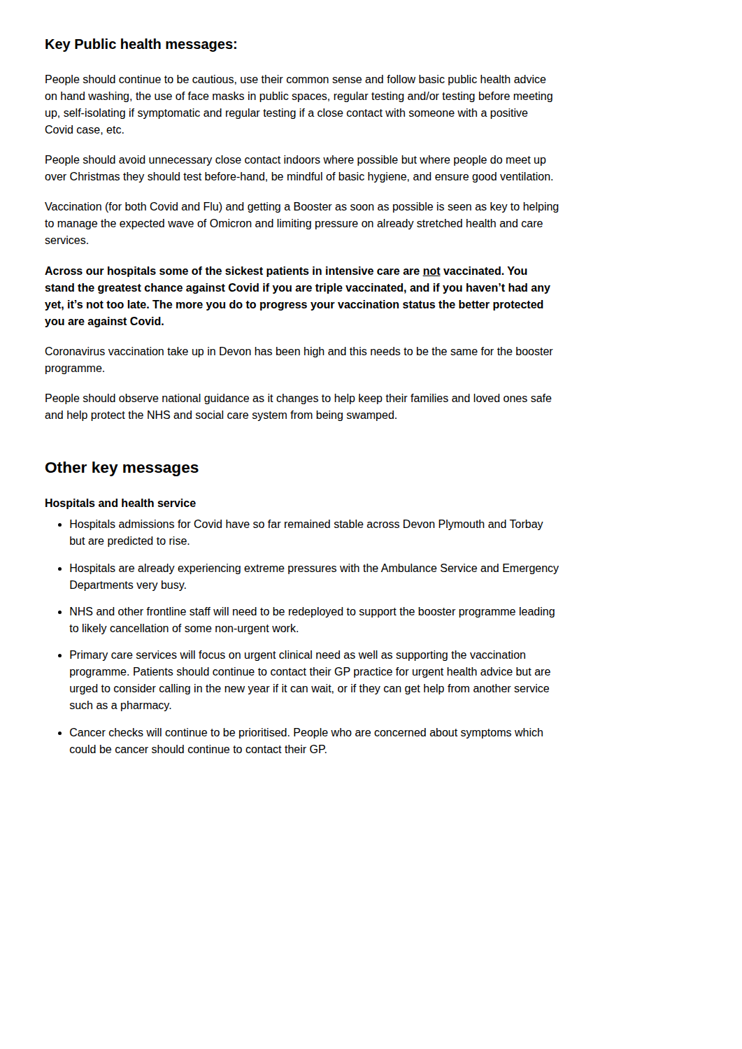Key Public health messages:
People should continue to be cautious, use their common sense and follow basic public health advice on hand washing, the use of face masks in public spaces, regular testing and/or testing before meeting up, self-isolating if symptomatic and regular testing if a close contact with someone with a positive Covid case, etc.
People should avoid unnecessary close contact indoors where possible but where people do meet up over Christmas they should test before-hand, be mindful of basic hygiene, and ensure good ventilation.
Vaccination (for both Covid and Flu) and getting a Booster as soon as possible is seen as key to helping to manage the expected wave of Omicron and limiting pressure on already stretched health and care services.
Across our hospitals some of the sickest patients in intensive care are not vaccinated. You stand the greatest chance against Covid if you are triple vaccinated, and if you haven’t had any yet, it’s not too late. The more you do to progress your vaccination status the better protected you are against Covid.
Coronavirus vaccination take up in Devon has been high and this needs to be the same for the booster programme.
People should observe national guidance as it changes to help keep their families and loved ones safe and help protect the NHS and social care system from being swamped.
Other key messages
Hospitals and health service
Hospitals admissions for Covid have so far remained stable across Devon Plymouth and Torbay but are predicted to rise.
Hospitals are already experiencing extreme pressures with the Ambulance Service and Emergency Departments very busy.
NHS and other frontline staff will need to be redeployed to support the booster programme leading to likely cancellation of some non-urgent work.
Primary care services will focus on urgent clinical need as well as supporting the vaccination programme. Patients should continue to contact their GP practice for urgent health advice but are urged to consider calling in the new year if it can wait, or if they can get help from another service such as a pharmacy.
Cancer checks will continue to be prioritised. People who are concerned about symptoms which could be cancer should continue to contact their GP.